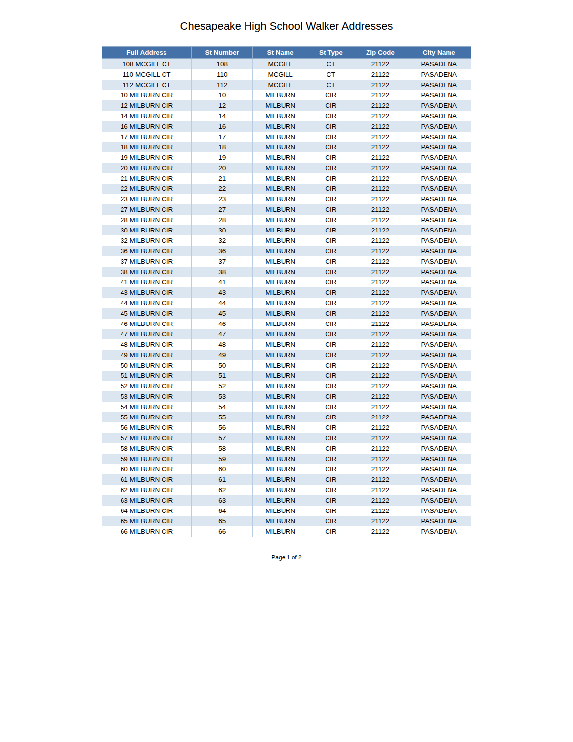Chesapeake High School Walker Addresses
Chesapeake High School Walker Addresses
| Full Address | St Number | St Name | St Type | Zip Code | City Name |
| --- | --- | --- | --- | --- | --- |
| 108 MCGILL CT | 108 | MCGILL | CT | 21122 | PASADENA |
| 110 MCGILL CT | 110 | MCGILL | CT | 21122 | PASADENA |
| 112 MCGILL CT | 112 | MCGILL | CT | 21122 | PASADENA |
| 10 MILBURN CIR | 10 | MILBURN | CIR | 21122 | PASADENA |
| 12 MILBURN CIR | 12 | MILBURN | CIR | 21122 | PASADENA |
| 14 MILBURN CIR | 14 | MILBURN | CIR | 21122 | PASADENA |
| 16 MILBURN CIR | 16 | MILBURN | CIR | 21122 | PASADENA |
| 17 MILBURN CIR | 17 | MILBURN | CIR | 21122 | PASADENA |
| 18 MILBURN CIR | 18 | MILBURN | CIR | 21122 | PASADENA |
| 19 MILBURN CIR | 19 | MILBURN | CIR | 21122 | PASADENA |
| 20 MILBURN CIR | 20 | MILBURN | CIR | 21122 | PASADENA |
| 21 MILBURN CIR | 21 | MILBURN | CIR | 21122 | PASADENA |
| 22 MILBURN CIR | 22 | MILBURN | CIR | 21122 | PASADENA |
| 23 MILBURN CIR | 23 | MILBURN | CIR | 21122 | PASADENA |
| 27 MILBURN CIR | 27 | MILBURN | CIR | 21122 | PASADENA |
| 28 MILBURN CIR | 28 | MILBURN | CIR | 21122 | PASADENA |
| 30 MILBURN CIR | 30 | MILBURN | CIR | 21122 | PASADENA |
| 32 MILBURN CIR | 32 | MILBURN | CIR | 21122 | PASADENA |
| 36 MILBURN CIR | 36 | MILBURN | CIR | 21122 | PASADENA |
| 37 MILBURN CIR | 37 | MILBURN | CIR | 21122 | PASADENA |
| 38 MILBURN CIR | 38 | MILBURN | CIR | 21122 | PASADENA |
| 41 MILBURN CIR | 41 | MILBURN | CIR | 21122 | PASADENA |
| 43 MILBURN CIR | 43 | MILBURN | CIR | 21122 | PASADENA |
| 44 MILBURN CIR | 44 | MILBURN | CIR | 21122 | PASADENA |
| 45 MILBURN CIR | 45 | MILBURN | CIR | 21122 | PASADENA |
| 46 MILBURN CIR | 46 | MILBURN | CIR | 21122 | PASADENA |
| 47 MILBURN CIR | 47 | MILBURN | CIR | 21122 | PASADENA |
| 48 MILBURN CIR | 48 | MILBURN | CIR | 21122 | PASADENA |
| 49 MILBURN CIR | 49 | MILBURN | CIR | 21122 | PASADENA |
| 50 MILBURN CIR | 50 | MILBURN | CIR | 21122 | PASADENA |
| 51 MILBURN CIR | 51 | MILBURN | CIR | 21122 | PASADENA |
| 52 MILBURN CIR | 52 | MILBURN | CIR | 21122 | PASADENA |
| 53 MILBURN CIR | 53 | MILBURN | CIR | 21122 | PASADENA |
| 54 MILBURN CIR | 54 | MILBURN | CIR | 21122 | PASADENA |
| 55 MILBURN CIR | 55 | MILBURN | CIR | 21122 | PASADENA |
| 56 MILBURN CIR | 56 | MILBURN | CIR | 21122 | PASADENA |
| 57 MILBURN CIR | 57 | MILBURN | CIR | 21122 | PASADENA |
| 58 MILBURN CIR | 58 | MILBURN | CIR | 21122 | PASADENA |
| 59 MILBURN CIR | 59 | MILBURN | CIR | 21122 | PASADENA |
| 60 MILBURN CIR | 60 | MILBURN | CIR | 21122 | PASADENA |
| 61 MILBURN CIR | 61 | MILBURN | CIR | 21122 | PASADENA |
| 62 MILBURN CIR | 62 | MILBURN | CIR | 21122 | PASADENA |
| 63 MILBURN CIR | 63 | MILBURN | CIR | 21122 | PASADENA |
| 64 MILBURN CIR | 64 | MILBURN | CIR | 21122 | PASADENA |
| 65 MILBURN CIR | 65 | MILBURN | CIR | 21122 | PASADENA |
| 66 MILBURN CIR | 66 | MILBURN | CIR | 21122 | PASADENA |
Page 1 of 2